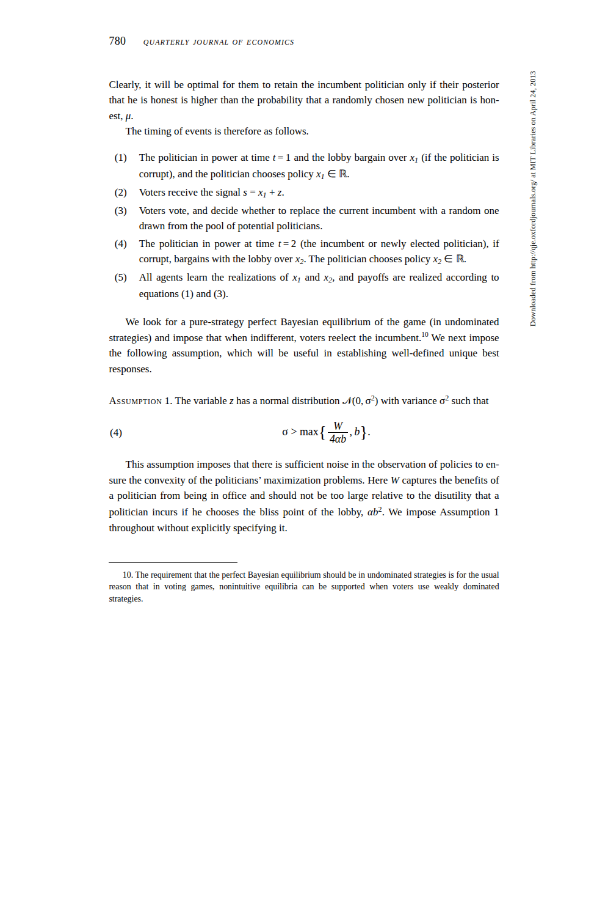Downloaded from http://qje.oxfordjournals.org/ at MIT Libraries on April 24, 2013
780 quarterly journal of economics
Clearly, it will be optimal for them to retain the incumbent politician only if their posterior that he is honest is higher than the probability that a randomly chosen new politician is honest, μ.
The timing of events is therefore as follows.
The politician in power at time t = 1 and the lobby bargain over x1 (if the politician is corrupt), and the politician chooses policy x1 ∈ ℝ.
Voters receive the signal s = x1 + z.
Voters vote, and decide whether to replace the current incumbent with a random one drawn from the pool of potential politicians.
The politician in power at time t = 2 (the incumbent or newly elected politician), if corrupt, bargains with the lobby over x2. The politician chooses policy x2 ∈ ℝ.
All agents learn the realizations of x1 and x2, and payoffs are realized according to equations (1) and (3).
We look for a pure-strategy perfect Bayesian equilibrium of the game (in undominated strategies) and impose that when indifferent, voters reelect the incumbent.10 We next impose the following assumption, which will be useful in establishing well-defined unique best responses.
Assumption 1. The variable z has a normal distribution 𝒩(0, σ2) with variance σ2 such that
(4)
σ > max{W 4αb, b}.
This assumption imposes that there is sufficient noise in the observation of policies to ensure the convexity of the politicians’ maximization problems. Here W captures the benefits of a politician from being in office and should not be too large relative to the disutility that a politician incurs if he chooses the bliss point of the lobby, αb2. We impose Assumption 1 throughout without explicitly specifying it.
10. The requirement that the perfect Bayesian equilibrium should be in undominated strategies is for the usual reason that in voting games, nonintuitive equilibria can be supported when voters use weakly dominated strategies.